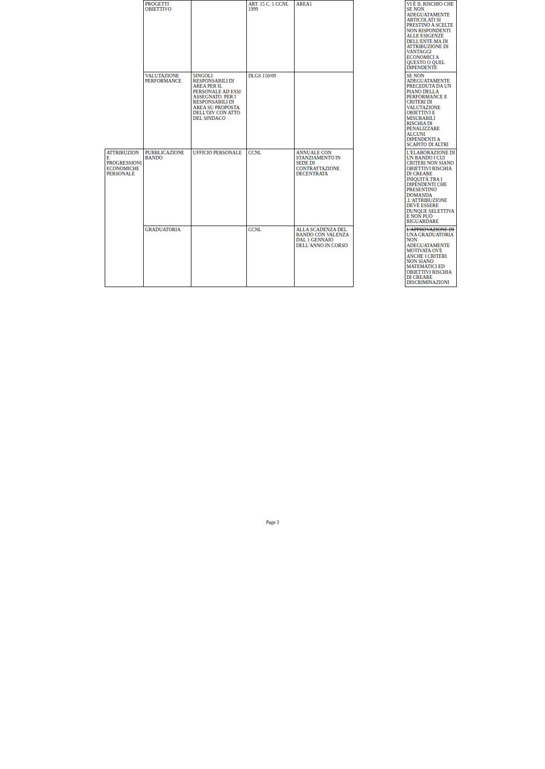| | | PROGETTI OBIETTIVO | | ART. 15 C. 5 CCNL 1999 | AREA1 | | VI È IL RISCHIO CHE SE NON ADEGUATAMENTE ARTICOLATI SI PRESTINO A SCELTE NON RISPONDENTI ALLE ESIGENZE DELL'ENTE MA DI ATTRIBUZIONE DI VANTAGGI ECONOMICI A QUESTO O QUEL DIPENDENTE |
| VALUTAZIONE PERFORMANCE | SINGOLI RESPONSABILI DI AREA PER IL PERSONALE AD ESSI ASSEGNATO. PER I RESPONSABILI DI AREA SU PROPOSTA DELL'OIV CON ATTO DEL SINDACO | DLGS 150/09 | | | SE NON ADEGUATAMENTE PRECEDUTA DA UN PIANO DELLA PERFORMANCE E CRITERI DI VALUTAZIONE OBIETTIVI E MISURABILI RISCHIA DI PENALIZZARE ALCUNI DIPENDENTI A SCAPITO DI ALTRI |
| ATTRIBUZIONE PROGRESSIONI ECONOMICHE PERSONALE | PUBBLICAZIONE BANDO | UFFICIO PERSONALE | CCNL | ANNUALE CON STANZIAMENTO IN SEDE DI CONTRATTAZIONE DECENTRATA | | L'ELABORAZIONE DI UN BANDO I CUI CRITERI NON SIANO OBIETTIVI RISCHIA DI CREARE INIQUITÀ TRA I DIPENDENTI CHE PRESENTINO DOMANDA .L'ATTRIBUZIONE DEVE ESSERE DUNQUE SELETTIVA E NON PUÒ RIGUARDARE |
| GRADUATORIA | | CCNL | ALLA SCADENZA DEL BANDO CON VALENZA DAL 1 GENNAIO DELL'ANNO IN CORSO | | L'APPROVAZIONE DI UNA GRADUATORIA NON ADEGUATAMENTE MOTIVATA OVE ANCHE I CRITERI NON SIANO MATEMATICI ED OBIETTIVI RISCHIA DI CREARE DISCRIMINAZIONI |
Page 3